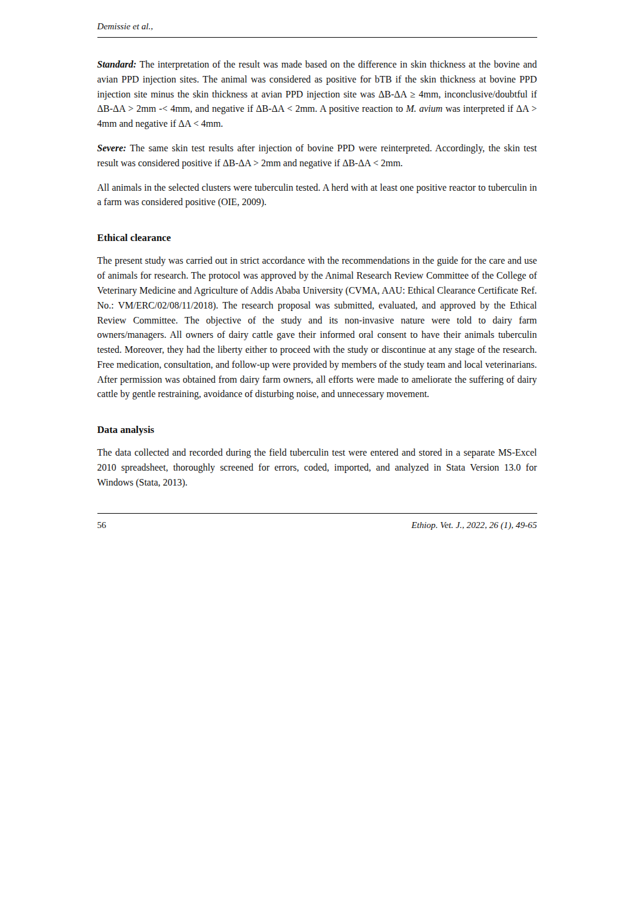Demissie et al.,
Standard: The interpretation of the result was made based on the difference in skin thickness at the bovine and avian PPD injection sites. The animal was considered as positive for bTB if the skin thickness at bovine PPD injection site minus the skin thickness at avian PPD injection site was ΔB-ΔA ≥ 4mm, inconclusive/doubtful if ΔB-ΔA > 2mm -< 4mm, and negative if ΔB-ΔA < 2mm. A positive reaction to M. avium was interpreted if ΔA > 4mm and negative if ΔA < 4mm.
Severe: The same skin test results after injection of bovine PPD were reinterpreted. Accordingly, the skin test result was considered positive if ΔB-ΔA > 2mm and negative if ΔB-ΔA < 2mm.
All animals in the selected clusters were tuberculin tested. A herd with at least one positive reactor to tuberculin in a farm was considered positive (OIE, 2009).
Ethical clearance
The present study was carried out in strict accordance with the recommendations in the guide for the care and use of animals for research. The protocol was approved by the Animal Research Review Committee of the College of Veterinary Medicine and Agriculture of Addis Ababa University (CVMA, AAU: Ethical Clearance Certificate Ref. No.: VM/ERC/02/08/11/2018). The research proposal was submitted, evaluated, and approved by the Ethical Review Committee. The objective of the study and its non-invasive nature were told to dairy farm owners/managers. All owners of dairy cattle gave their informed oral consent to have their animals tuberculin tested. Moreover, they had the liberty either to proceed with the study or discontinue at any stage of the research. Free medication, consultation, and follow-up were provided by members of the study team and local veterinarians. After permission was obtained from dairy farm owners, all efforts were made to ameliorate the suffering of dairy cattle by gentle restraining, avoidance of disturbing noise, and unnecessary movement.
Data analysis
The data collected and recorded during the field tuberculin test were entered and stored in a separate MS-Excel 2010 spreadsheet, thoroughly screened for errors, coded, imported, and analyzed in Stata Version 13.0 for Windows (Stata, 2013).
56 Ethiop. Vet. J., 2022, 26 (1), 49-65